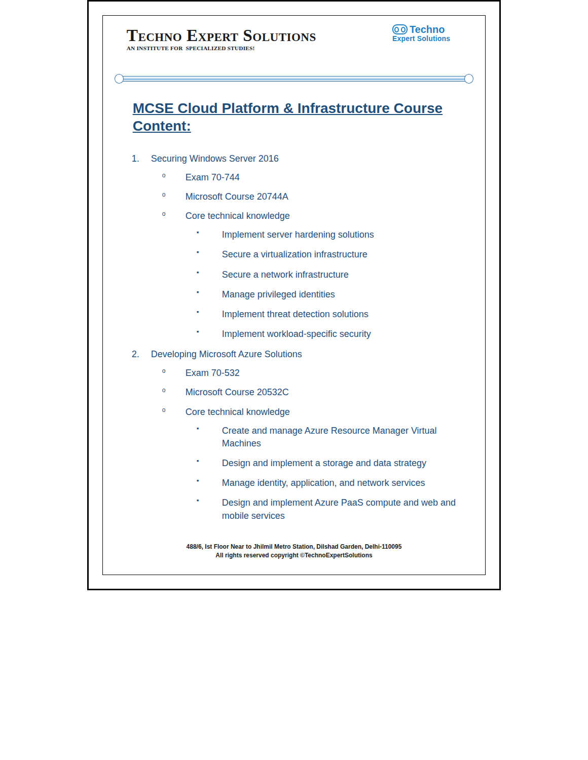Techno
Expert Solutions
Techno Expert Solutions
AN INSTITUTE FOR SPECIALIZED STUDIES!
MCSE Cloud Platform & Infrastructure Course Content:
Securing Windows Server 2016
Exam 70-744
Microsoft Course 20744A
Core technical knowledge
Implement server hardening solutions
Secure a virtualization infrastructure
Secure a network infrastructure
Manage privileged identities
Implement threat detection solutions
Implement workload-specific security
Developing Microsoft Azure Solutions
Exam 70-532
Microsoft Course 20532C
Core technical knowledge
Create and manage Azure Resource Manager Virtual Machines
Design and implement a storage and data strategy
Manage identity, application, and network services
Design and implement Azure PaaS compute and web and mobile services
488/6, Ist Floor Near to Jhilmil Metro Station, Dilshad Garden, Delhi-110095
All rights reserved copyright ©TechnoExpertSolutions